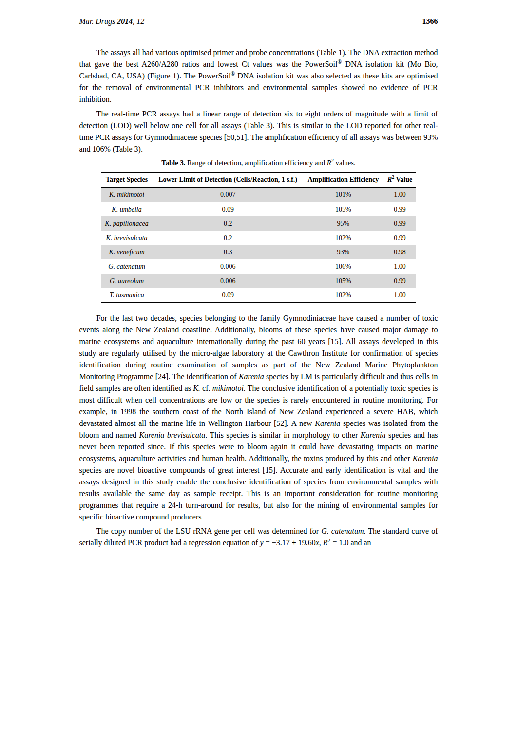Mar. Drugs 2014, 12 1366
The assays all had various optimised primer and probe concentrations (Table 1). The DNA extraction method that gave the best A260/A280 ratios and lowest Ct values was the PowerSoil® DNA isolation kit (Mo Bio, Carlsbad, CA, USA) (Figure 1). The PowerSoil® DNA isolation kit was also selected as these kits are optimised for the removal of environmental PCR inhibitors and environmental samples showed no evidence of PCR inhibition.
The real-time PCR assays had a linear range of detection six to eight orders of magnitude with a limit of detection (LOD) well below one cell for all assays (Table 3). This is similar to the LOD reported for other real-time PCR assays for Gymnodiniaceae species [50,51]. The amplification efficiency of all assays was between 93% and 106% (Table 3).
Table 3. Range of detection, amplification efficiency and R 2 values.
| Target Species | Lower Limit of Detection (Cells/Reaction, 1 s.f.) | Amplification Efficiency | R 2 Value |
| --- | --- | --- | --- |
| K. mikimotoi | 0.007 | 101% | 1.00 |
| K. umbella | 0.09 | 105% | 0.99 |
| K. papilionacea | 0.2 | 95% | 0.99 |
| K. brevisulcata | 0.2 | 102% | 0.99 |
| K. veneficum | 0.3 | 93% | 0.98 |
| G. catenatum | 0.006 | 106% | 1.00 |
| G. aureolum | 0.006 | 105% | 0.99 |
| T. tasmanica | 0.09 | 102% | 1.00 |
For the last two decades, species belonging to the family Gymnodiniaceae have caused a number of toxic events along the New Zealand coastline. Additionally, blooms of these species have caused major damage to marine ecosystems and aquaculture internationally during the past 60 years [15]. All assays developed in this study are regularly utilised by the micro-algae laboratory at the Cawthron Institute for confirmation of species identification during routine examination of samples as part of the New Zealand Marine Phytoplankton Monitoring Programme [24]. The identification of Karenia species by LM is particularly difficult and thus cells in field samples are often identified as K. cf. mikimotoi. The conclusive identification of a potentially toxic species is most difficult when cell concentrations are low or the species is rarely encountered in routine monitoring. For example, in 1998 the southern coast of the North Island of New Zealand experienced a severe HAB, which devastated almost all the marine life in Wellington Harbour [52]. A new Karenia species was isolated from the bloom and named Karenia brevisulcata. This species is similar in morphology to other Karenia species and has never been reported since. If this species were to bloom again it could have devastating impacts on marine ecosystems, aquaculture activities and human health. Additionally, the toxins produced by this and other Karenia species are novel bioactive compounds of great interest [15]. Accurate and early identification is vital and the assays designed in this study enable the conclusive identification of species from environmental samples with results available the same day as sample receipt. This is an important consideration for routine monitoring programmes that require a 24-h turn-around for results, but also for the mining of environmental samples for specific bioactive compound producers.
The copy number of the LSU rRNA gene per cell was determined for G. catenatum. The standard curve of serially diluted PCR product had a regression equation of y = −3.17 + 19.60x, R2 = 1.0 and an